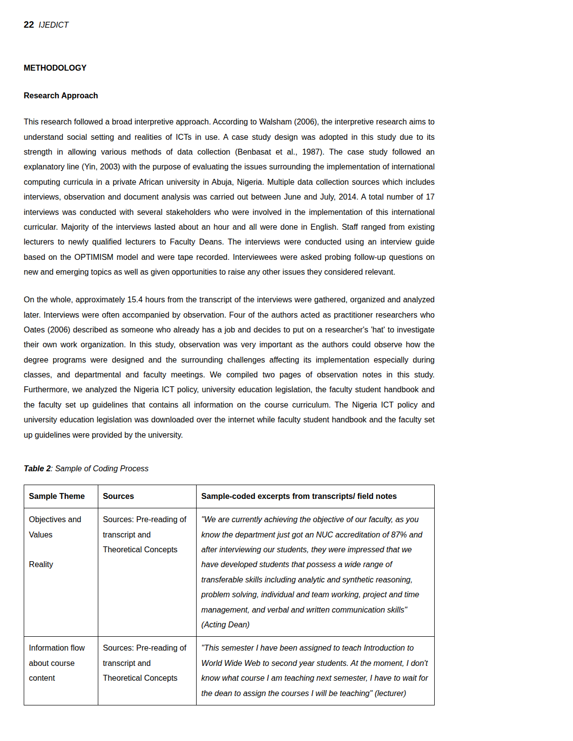22 IJEDICT
METHODOLOGY
Research Approach
This research followed a broad interpretive approach. According to Walsham (2006), the interpretive research aims to understand social setting and realities of ICTs in use. A case study design was adopted in this study due to its strength in allowing various methods of data collection (Benbasat et al., 1987). The case study followed an explanatory line (Yin, 2003) with the purpose of evaluating the issues surrounding the implementation of international computing curricula in a private African university in Abuja, Nigeria. Multiple data collection sources which includes interviews, observation and document analysis was carried out between June and July, 2014. A total number of 17 interviews was conducted with several stakeholders who were involved in the implementation of this international curricular. Majority of the interviews lasted about an hour and all were done in English. Staff ranged from existing lecturers to newly qualified lecturers to Faculty Deans. The interviews were conducted using an interview guide based on the OPTIMISM model and were tape recorded. Interviewees were asked probing follow-up questions on new and emerging topics as well as given opportunities to raise any other issues they considered relevant.
On the whole, approximately 15.4 hours from the transcript of the interviews were gathered, organized and analyzed later. Interviews were often accompanied by observation. Four of the authors acted as practitioner researchers who Oates (2006) described as someone who already has a job and decides to put on a researcher's 'hat' to investigate their own work organization. In this study, observation was very important as the authors could observe how the degree programs were designed and the surrounding challenges affecting its implementation especially during classes, and departmental and faculty meetings. We compiled two pages of observation notes in this study. Furthermore, we analyzed the Nigeria ICT policy, university education legislation, the faculty student handbook and the faculty set up guidelines that contains all information on the course curriculum. The Nigeria ICT policy and university education legislation was downloaded over the internet while faculty student handbook and the faculty set up guidelines were provided by the university.
Table 2: Sample of Coding Process
| Sample Theme | Sources | Sample-coded excerpts from transcripts/ field notes |
| --- | --- | --- |
| Objectives and Values Reality | Sources: Pre-reading of transcript and Theoretical Concepts | "We are currently achieving the objective of our faculty, as you know the department just got an NUC accreditation of 87% and after interviewing our students, they were impressed that we have developed students that possess a wide range of transferable skills including analytic and synthetic reasoning, problem solving, individual and team working, project and time management, and verbal and written communication skills" (Acting Dean) |
| Information flow about course content | Sources: Pre-reading of transcript and Theoretical Concepts | "This semester I have been assigned to teach Introduction to World Wide Web to second year students. At the moment, I don't know what course I am teaching next semester, I have to wait for the dean to assign the courses I will be teaching" (lecturer) |